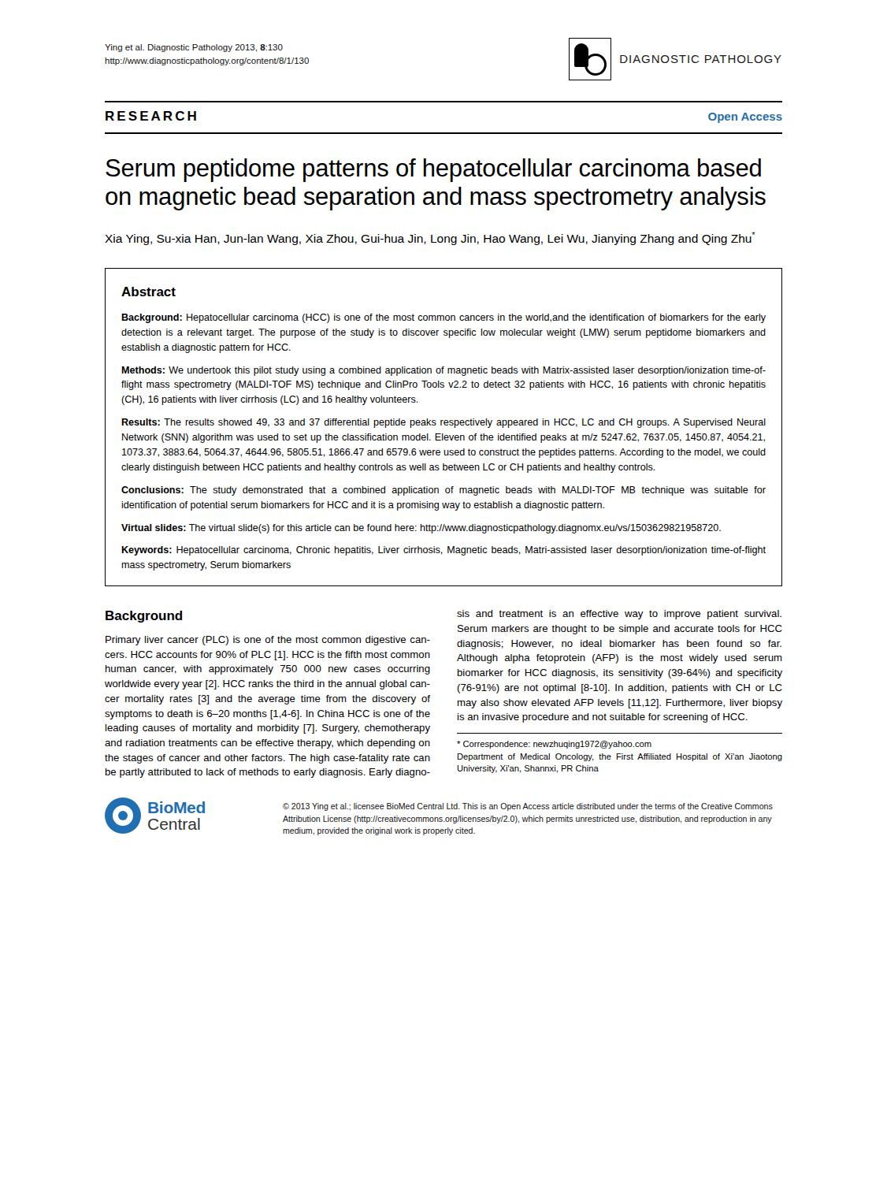Ying et al. Diagnostic Pathology 2013, 8:130 http://www.diagnosticpathology.org/content/8/1/130
DIAGNOSTIC PATHOLOGY
Research
Open Access
Serum peptidome patterns of hepatocellular carcinoma based on magnetic bead separation and mass spectrometry analysis
Xia Ying, Su-xia Han, Jun-lan Wang, Xia Zhou, Gui-hua Jin, Long Jin, Hao Wang, Lei Wu, Jianying Zhang and Qing Zhu*
Abstract
Background: Hepatocellular carcinoma (HCC) is one of the most common cancers in the world,and the identification of biomarkers for the early detection is a relevant target. The purpose of the study is to discover specific low molecular weight (LMW) serum peptidome biomarkers and establish a diagnostic pattern for HCC.
Methods: We undertook this pilot study using a combined application of magnetic beads with Matrix-assisted laser desorption/ionization time-of-flight mass spectrometry (MALDI-TOF MS) technique and ClinPro Tools v2.2 to detect 32 patients with HCC, 16 patients with chronic hepatitis (CH), 16 patients with liver cirrhosis (LC) and 16 healthy volunteers.
Results: The results showed 49, 33 and 37 differential peptide peaks respectively appeared in HCC, LC and CH groups. A Supervised Neural Network (SNN) algorithm was used to set up the classification model. Eleven of the identified peaks at m/z 5247.62, 7637.05, 1450.87, 4054.21, 1073.37, 3883.64, 5064.37, 4644.96, 5805.51, 1866.47 and 6579.6 were used to construct the peptides patterns. According to the model, we could clearly distinguish between HCC patients and healthy controls as well as between LC or CH patients and healthy controls.
Conclusions: The study demonstrated that a combined application of magnetic beads with MALDI-TOF MB technique was suitable for identification of potential serum biomarkers for HCC and it is a promising way to establish a diagnostic pattern.
Virtual slides: The virtual slide(s) for this article can be found here: http://www.diagnosticpathology.diagnomx.eu/vs/1503629821958720.
Keywords: Hepatocellular carcinoma, Chronic hepatitis, Liver cirrhosis, Magnetic beads, Matri-assisted laser desorption/ionization time-of-flight mass spectrometry, Serum biomarkers
Background
Primary liver cancer (PLC) is one of the most common digestive cancers. HCC accounts for 90% of PLC [1]. HCC is the fifth most common human cancer, with approximately 750 000 new cases occurring worldwide every year [2]. HCC ranks the third in the annual global cancer mortality rates [3] and the average time from the discovery of symptoms to death is 6–20 months [1,4-6]. In China HCC is one of the leading causes of mortality and morbidity [7]. Surgery, chemotherapy and radiation treatments can be effective therapy, which depending on the stages of cancer and other factors. The high case-fatality rate can be partly attributed to lack of methods to early diagnosis. Early diagnosis and treatment is an effective way to improve patient survival. Serum markers are thought to be simple and accurate tools for HCC diagnosis; However, no ideal biomarker has been found so far. Although alpha fetoprotein (AFP) is the most widely used serum biomarker for HCC diagnosis, its sensitivity (39-64%) and specificity (76-91%) are not optimal [8-10]. In addition, patients with CH or LC may also show elevated AFP levels [11,12]. Furthermore, liver biopsy is an invasive procedure and not suitable for screening of HCC.
* Correspondence: newzhuqing1972@yahoo.com
Department of Medical Oncology, the First Affiliated Hospital of Xi'an Jiaotong University, Xi'an, Shannxi, PR China
BioMedCentral
© 2013 Ying et al.; licensee BioMed Central Ltd. This is an Open Access article distributed under the terms of the Creative Commons Attribution License (http://creativecommons.org/licenses/by/2.0), which permits unrestricted use, distribution, and reproduction in any medium, provided the original work is properly cited.